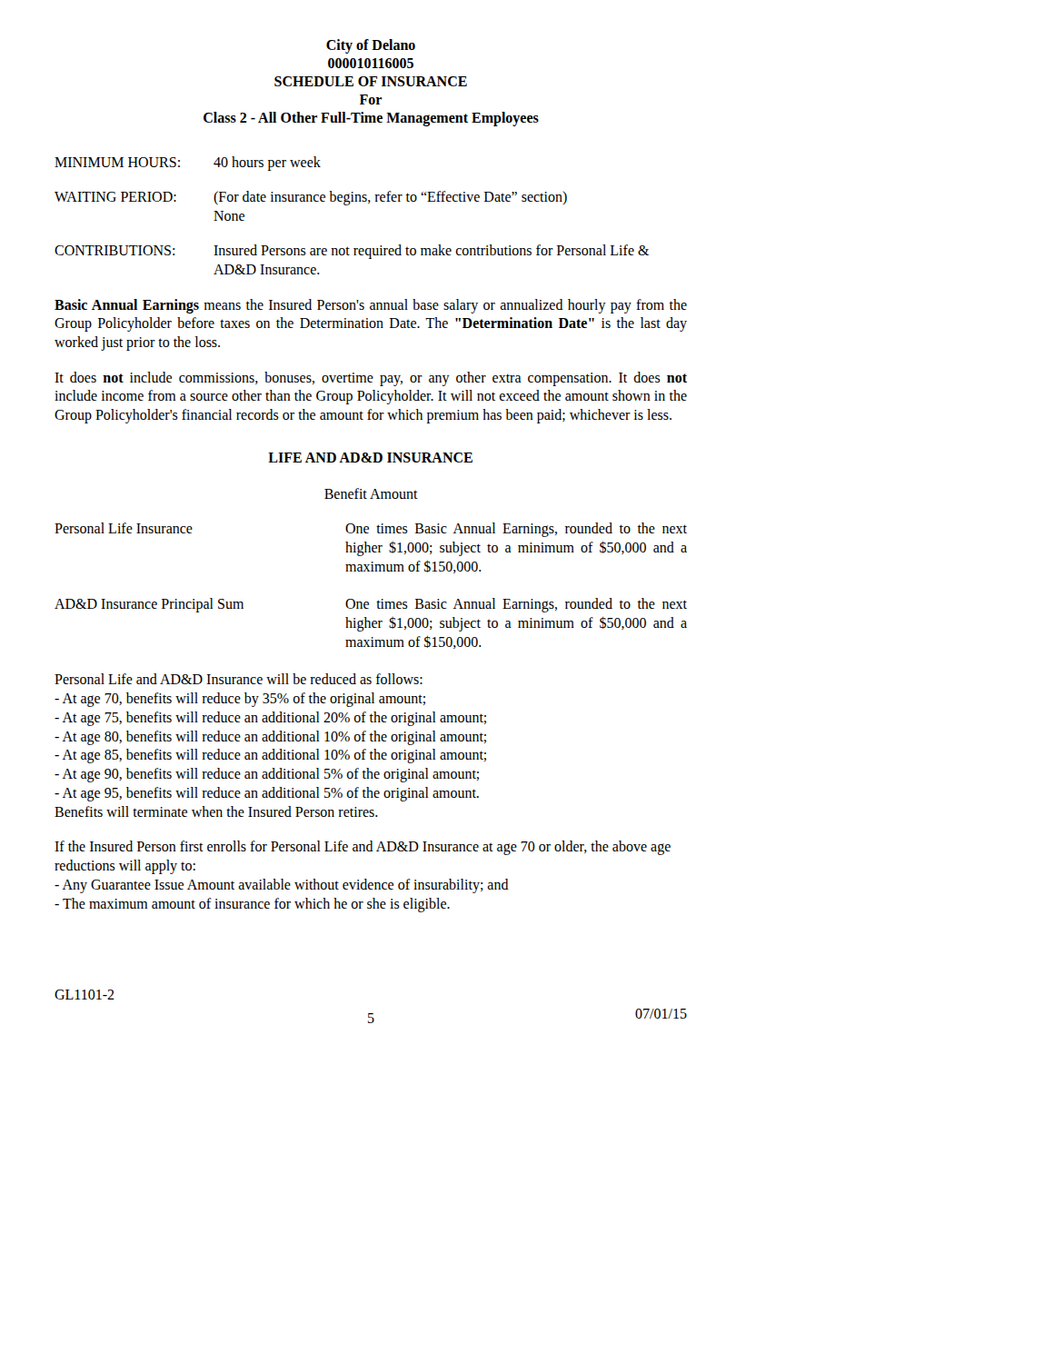City of Delano
000010116005
SCHEDULE OF INSURANCE
For
Class 2 - All Other Full-Time Management Employees
MINIMUM HOURS:
40 hours per week
WAITING PERIOD:
(For date insurance begins, refer to “Effective Date” section)
None
CONTRIBUTIONS:
Insured Persons are not required to make contributions for Personal Life & AD&D Insurance.
Basic Annual Earnings means the Insured Person's annual base salary or annualized hourly pay from the Group Policyholder before taxes on the Determination Date. The "Determination Date" is the last day worked just prior to the loss.
It does not include commissions, bonuses, overtime pay, or any other extra compensation. It does not include income from a source other than the Group Policyholder. It will not exceed the amount shown in the Group Policyholder's financial records or the amount for which premium has been paid; whichever is less.
LIFE AND AD&D INSURANCE
Benefit Amount
Personal Life Insurance
One times Basic Annual Earnings, rounded to the next higher $1,000; subject to a minimum of $50,000 and a maximum of $150,000.
AD&D Insurance Principal Sum
One times Basic Annual Earnings, rounded to the next higher $1,000; subject to a minimum of $50,000 and a maximum of $150,000.
Personal Life and AD&D Insurance will be reduced as follows:
- At age 70, benefits will reduce by 35% of the original amount;
- At age 75, benefits will reduce an additional 20% of the original amount;
- At age 80, benefits will reduce an additional 10% of the original amount;
- At age 85, benefits will reduce an additional 10% of the original amount;
- At age 90, benefits will reduce an additional 5% of the original amount;
- At age 95, benefits will reduce an additional 5% of the original amount.
Benefits will terminate when the Insured Person retires.
If the Insured Person first enrolls for Personal Life and AD&D Insurance at age 70 or older, the above age reductions will apply to:
- Any Guarantee Issue Amount available without evidence of insurability; and
- The maximum amount of insurance for which he or she is eligible.
GL1101-2
5
07/01/15